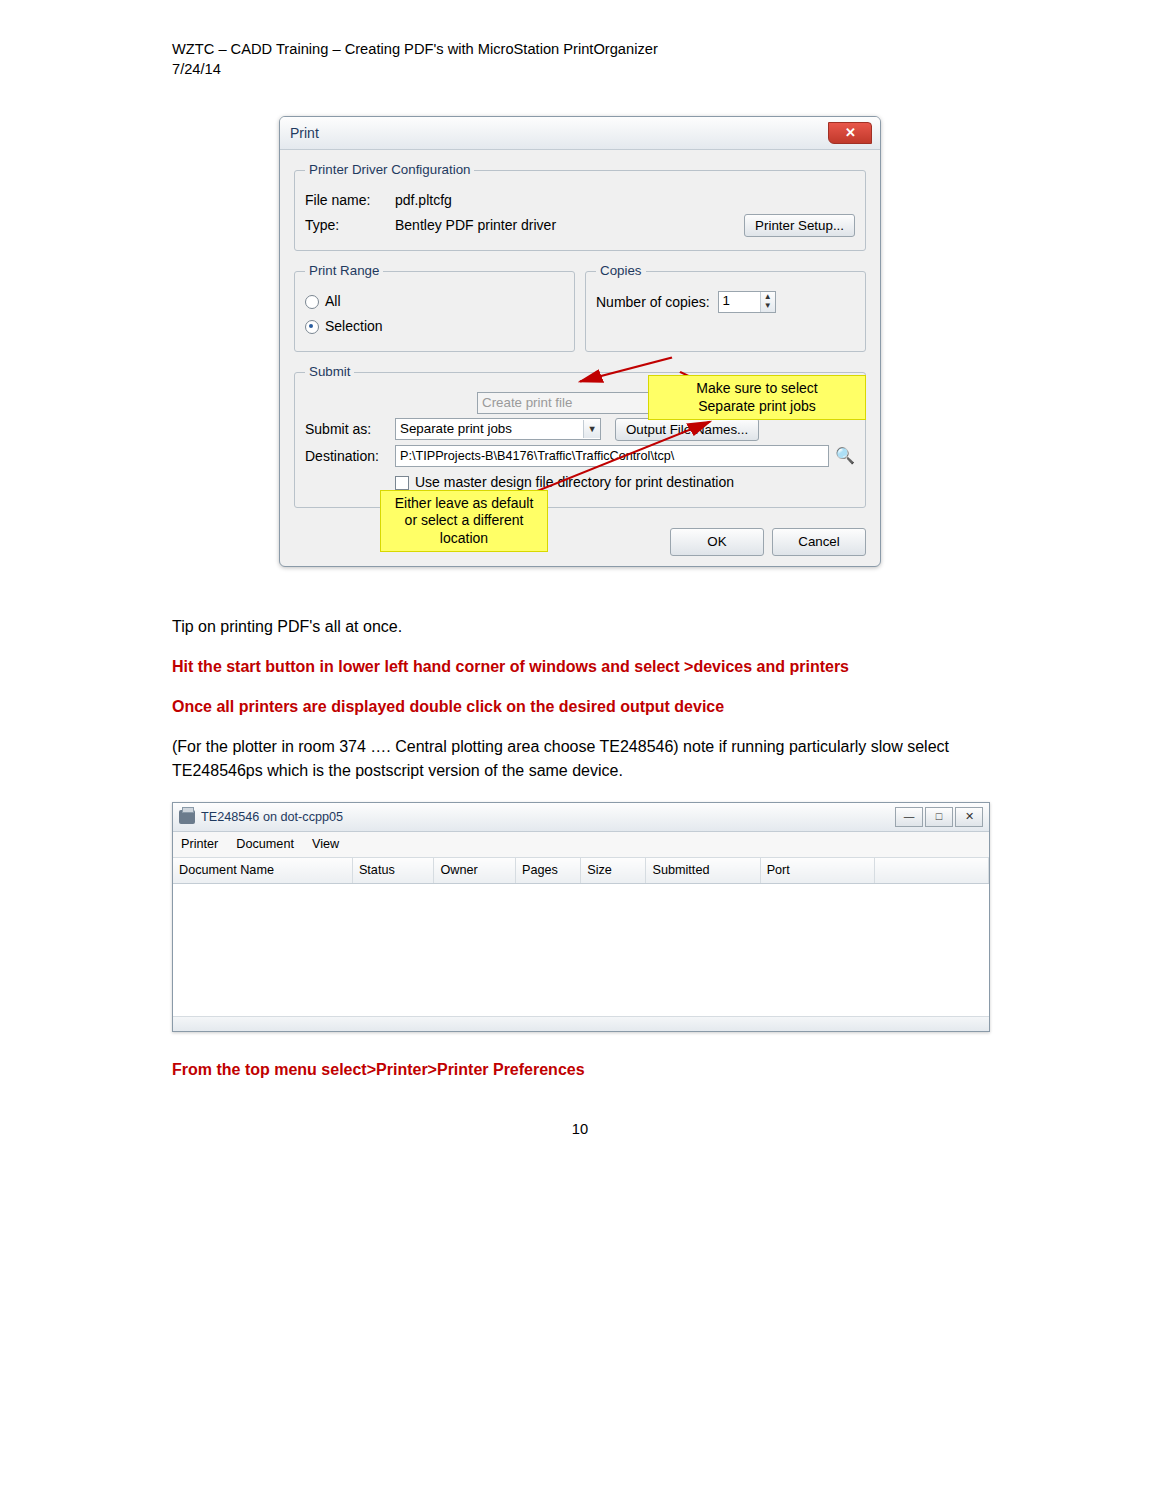WZTC – CADD Training – Creating PDF's with MicroStation PrintOrganizer
7/24/14
Print ✕
Printer Driver Configuration
File name: pdf.pltcfg
Type: Bentley PDF printer driver Printer Setup...
Print Range
All
Selection
Copies
Number of copies: 1 ▲▼
Submit
Create print file ▼
Submit as: Separate print jobs ▼ Output File Names...
Destination: P:\TIPProjects-B\B4176\Traffic\TrafficControl\tcp\ 🔍
Use master design file directory for print destination
OK Cancel
Make sure to select
Separate print jobs
Either leave as default
or select a different
location
Tip on printing PDF's all at once.
Hit the start button in lower left hand corner of windows and select >devices and printers
Once all printers are displayed double click on the desired output device
(For the plotter in room 374 …. Central plotting area choose TE248546) note if running particularly slow select TE248546ps which is the postscript version of the same device.
TE248546 on dot-ccpp05 — □ ✕
Printer Document View
| Document Name | Status | Owner | Pages | Size | Submitted | Port | |
| --- | --- | --- | --- | --- | --- | --- | --- |
From the top menu select>Printer>Printer Preferences
10